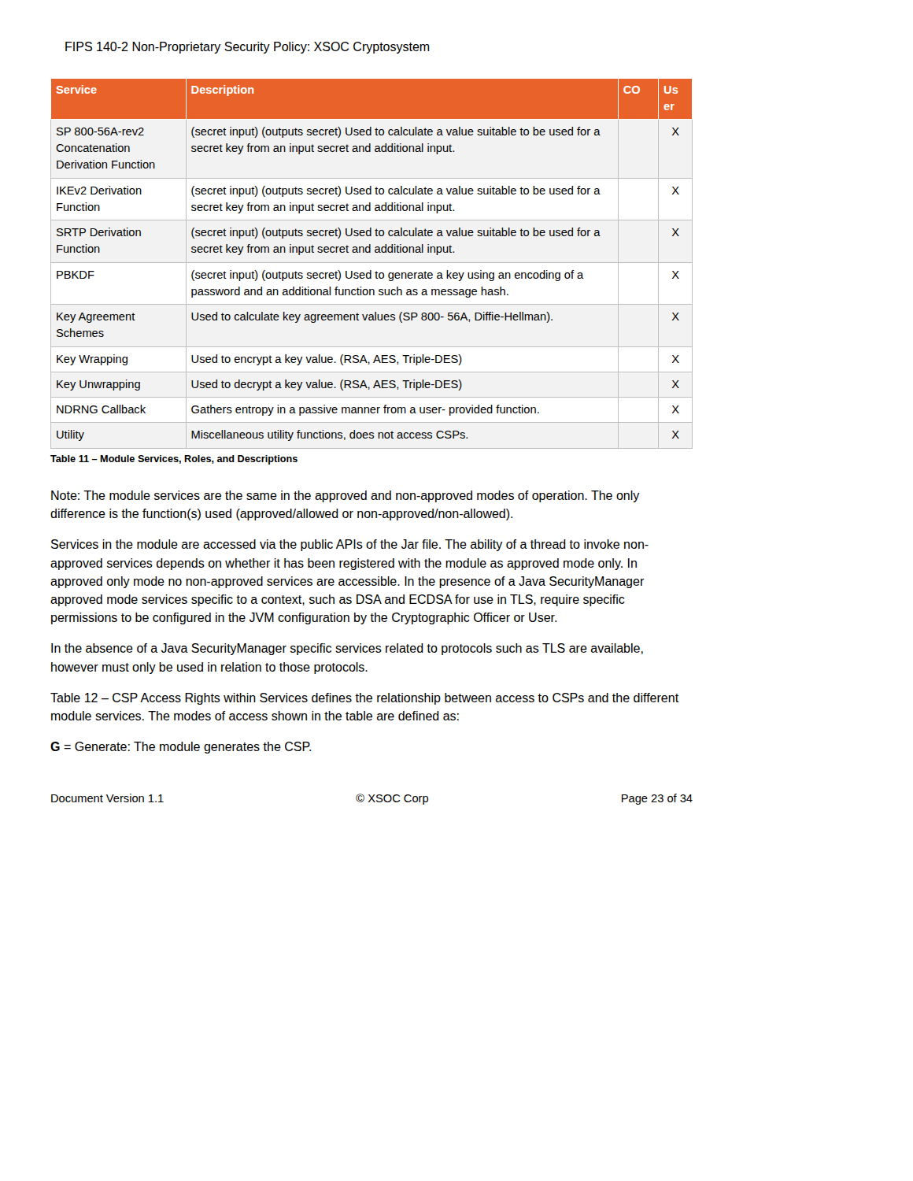FIPS 140-2 Non-Proprietary Security Policy: XSOC Cryptosystem
| Service | Description | CO | Us er |
| --- | --- | --- | --- |
| SP 800-56A-rev2 Concatenation Derivation Function | (secret input) (outputs secret) Used to calculate a value suitable to be used for a secret key from an input secret and additional input. | | X |
| IKEv2 Derivation Function | (secret input) (outputs secret) Used to calculate a value suitable to be used for a secret key from an input secret and additional input. | | X |
| SRTP Derivation Function | (secret input) (outputs secret) Used to calculate a value suitable to be used for a secret key from an input secret and additional input. | | X |
| PBKDF | (secret input) (outputs secret) Used to generate a key using an encoding of a password and an additional function such as a message hash. | | X |
| Key Agreement Schemes | Used to calculate key agreement values (SP 800- 56A, Diffie-Hellman). | | X |
| Key Wrapping | Used to encrypt a key value. (RSA, AES, Triple-DES) | | X |
| Key Unwrapping | Used to decrypt a key value. (RSA, AES, Triple-DES) | | X |
| NDRNG Callback | Gathers entropy in a passive manner from a user- provided function. | | X |
| Utility | Miscellaneous utility functions, does not access CSPs. | | X |
Table 11 – Module Services, Roles, and Descriptions
Note: The module services are the same in the approved and non-approved modes of operation. The only difference is the function(s) used (approved/allowed or non-approved/non-allowed).
Services in the module are accessed via the public APIs of the Jar file. The ability of a thread to invoke non-approved services depends on whether it has been registered with the module as approved mode only. In approved only mode no non-approved services are accessible. In the presence of a Java SecurityManager approved mode services specific to a context, such as DSA and ECDSA for use in TLS, require specific permissions to be configured in the JVM configuration by the Cryptographic Officer or User.
In the absence of a Java SecurityManager specific services related to protocols such as TLS are available, however must only be used in relation to those protocols.
Table 12 – CSP Access Rights within Services defines the relationship between access to CSPs and the different module services. The modes of access shown in the table are defined as:
G = Generate: The module generates the CSP.
Document Version 1.1 © XSOC Corp Page 23 of 34